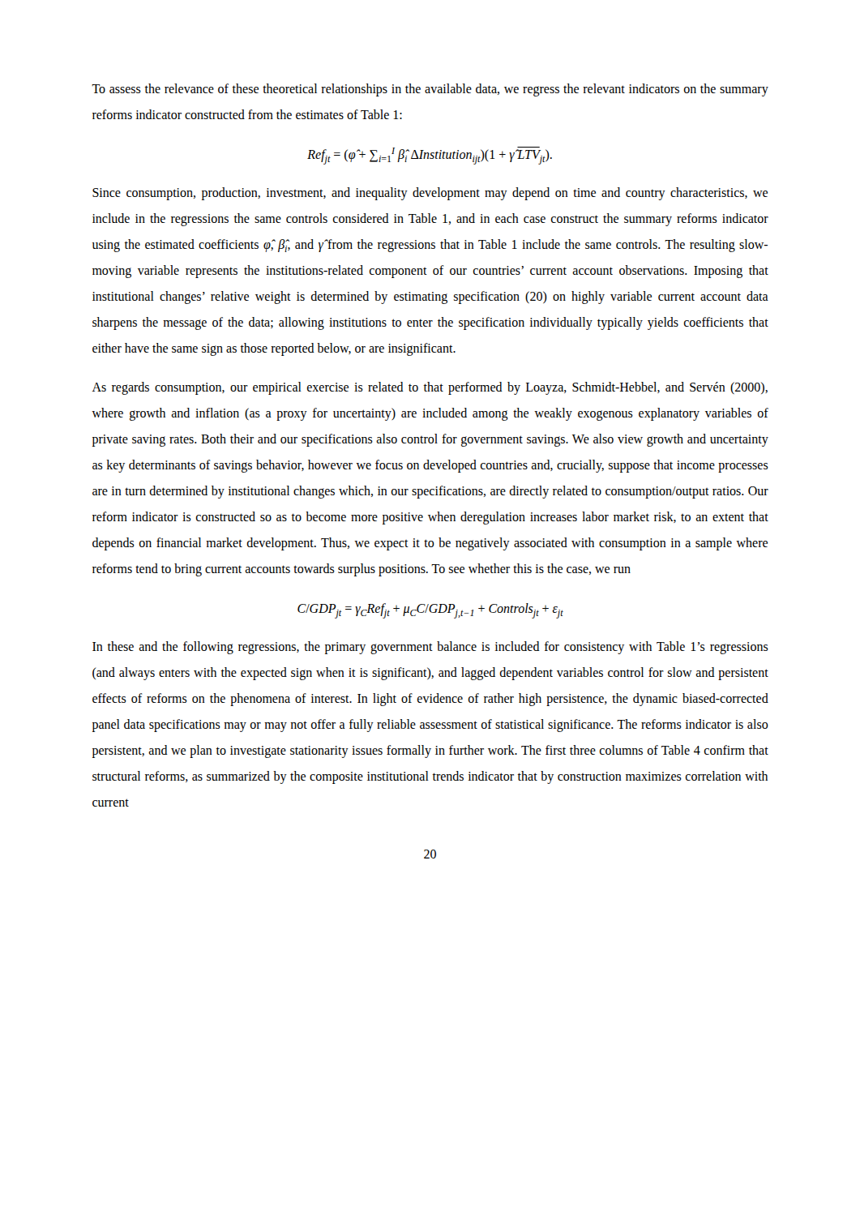To assess the relevance of these theoretical relationships in the available data, we regress the relevant indicators on the summary reforms indicator constructed from the estimates of Table 1:
Refjt = (φ̂ + ∑i=1I β̂i ΔInstitutionijt)(1 + γ̂ LTVjt).
Since consumption, production, investment, and inequality development may depend on time and country characteristics, we include in the regressions the same controls considered in Table 1, and in each case construct the summary reforms indicator using the estimated coefficients φ̂, β̂i, and γ̂ from the regressions that in Table 1 include the same controls. The resulting slow-moving variable represents the institutions-related component of our countries’ current account observations. Imposing that institutional changes’ relative weight is determined by estimating specification (20) on highly variable current account data sharpens the message of the data; allowing institutions to enter the specification individually typically yields coefficients that either have the same sign as those reported below, or are insignificant.
As regards consumption, our empirical exercise is related to that performed by Loayza, Schmidt-Hebbel, and Servén (2000), where growth and inflation (as a proxy for uncertainty) are included among the weakly exogenous explanatory variables of private saving rates. Both their and our specifications also control for government savings. We also view growth and uncertainty as key determinants of savings behavior, however we focus on developed countries and, crucially, suppose that income processes are in turn determined by institutional changes which, in our specifications, are directly related to consumption/output ratios. Our reform indicator is constructed so as to become more positive when deregulation increases labor market risk, to an extent that depends on financial market development. Thus, we expect it to be negatively associated with consumption in a sample where reforms tend to bring current accounts towards surplus positions. To see whether this is the case, we run
C/GDPjt = γCRefjt + μCC/GDPj,t−1 + Controlsjt + εjt
In these and the following regressions, the primary government balance is included for consistency with Table 1’s regressions (and always enters with the expected sign when it is significant), and lagged dependent variables control for slow and persistent effects of reforms on the phenomena of interest. In light of evidence of rather high persistence, the dynamic biased-corrected panel data specifications may or may not offer a fully reliable assessment of statistical significance. The reforms indicator is also persistent, and we plan to investigate stationarity issues formally in further work. The first three columns of Table 4 confirm that structural reforms, as summarized by the composite institutional trends indicator that by construction maximizes correlation with current
20